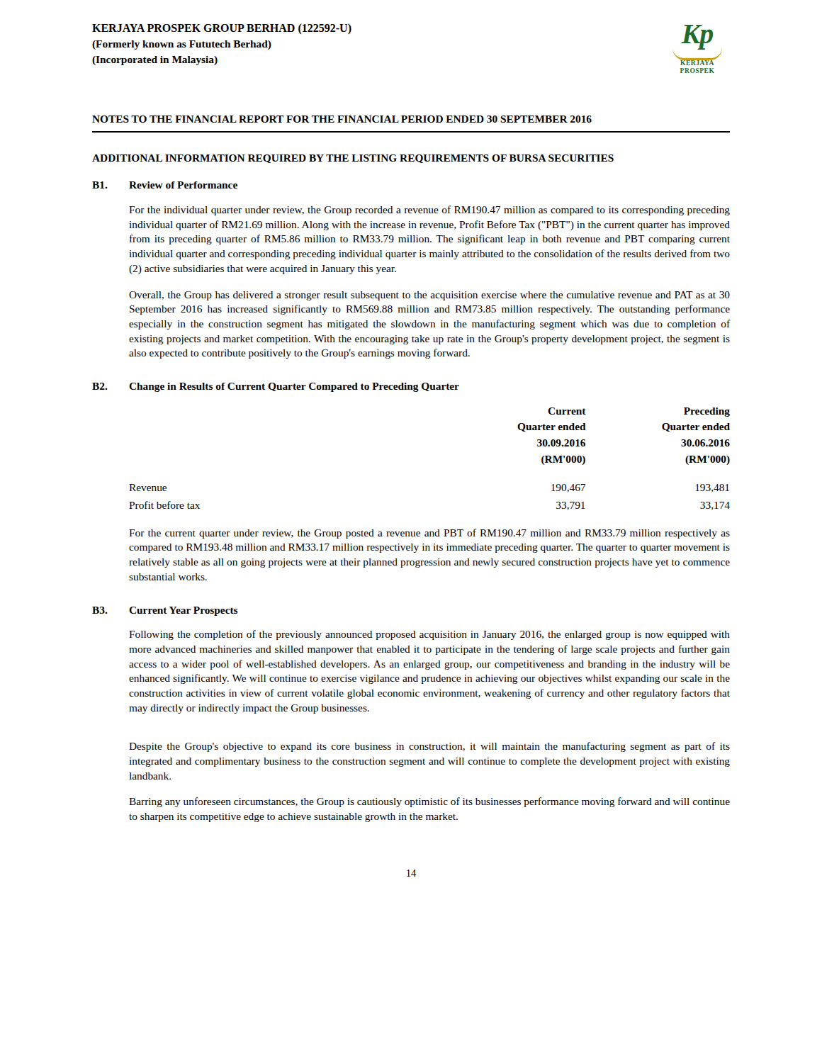KERJAYA PROSPEK GROUP BERHAD (122592-U)
(Formerly known as Fututech Berhad)
(Incorporated in Malaysia)
Kp
KERJAYA
PROSPEK
NOTES TO THE FINANCIAL REPORT FOR THE FINANCIAL PERIOD ENDED 30 SEPTEMBER 2016
ADDITIONAL INFORMATION REQUIRED BY THE LISTING REQUIREMENTS OF BURSA SECURITIES
B1. Review of Performance
For the individual quarter under review, the Group recorded a revenue of RM190.47 million as compared to its corresponding preceding individual quarter of RM21.69 million. Along with the increase in revenue, Profit Before Tax ("PBT") in the current quarter has improved from its preceding quarter of RM5.86 million to RM33.79 million. The significant leap in both revenue and PBT comparing current individual quarter and corresponding preceding individual quarter is mainly attributed to the consolidation of the results derived from two (2) active subsidiaries that were acquired in January this year.
Overall, the Group has delivered a stronger result subsequent to the acquisition exercise where the cumulative revenue and PAT as at 30 September 2016 has increased significantly to RM569.88 million and RM73.85 million respectively. The outstanding performance especially in the construction segment has mitigated the slowdown in the manufacturing segment which was due to completion of existing projects and market competition. With the encouraging take up rate in the Group's property development project, the segment is also expected to contribute positively to the Group's earnings moving forward.
B2. Change in Results of Current Quarter Compared to Preceding Quarter
| | Current | Preceding |
| --- | --- | --- |
| | Quarter ended | Quarter ended |
| | 30.09.2016 | 30.06.2016 |
| | (RM'000) | (RM'000) |
| Revenue | 190,467 | 193,481 |
| Profit before tax | 33,791 | 33,174 |
For the current quarter under review, the Group posted a revenue and PBT of RM190.47 million and RM33.79 million respectively as compared to RM193.48 million and RM33.17 million respectively in its immediate preceding quarter. The quarter to quarter movement is relatively stable as all on going projects were at their planned progression and newly secured construction projects have yet to commence substantial works.
B3. Current Year Prospects
Following the completion of the previously announced proposed acquisition in January 2016, the enlarged group is now equipped with more advanced machineries and skilled manpower that enabled it to participate in the tendering of large scale projects and further gain access to a wider pool of well-established developers. As an enlarged group, our competitiveness and branding in the industry will be enhanced significantly. We will continue to exercise vigilance and prudence in achieving our objectives whilst expanding our scale in the construction activities in view of current volatile global economic environment, weakening of currency and other regulatory factors that may directly or indirectly impact the Group businesses.
Despite the Group's objective to expand its core business in construction, it will maintain the manufacturing segment as part of its integrated and complimentary business to the construction segment and will continue to complete the development project with existing landbank.
Barring any unforeseen circumstances, the Group is cautiously optimistic of its businesses performance moving forward and will continue to sharpen its competitive edge to achieve sustainable growth in the market.
14